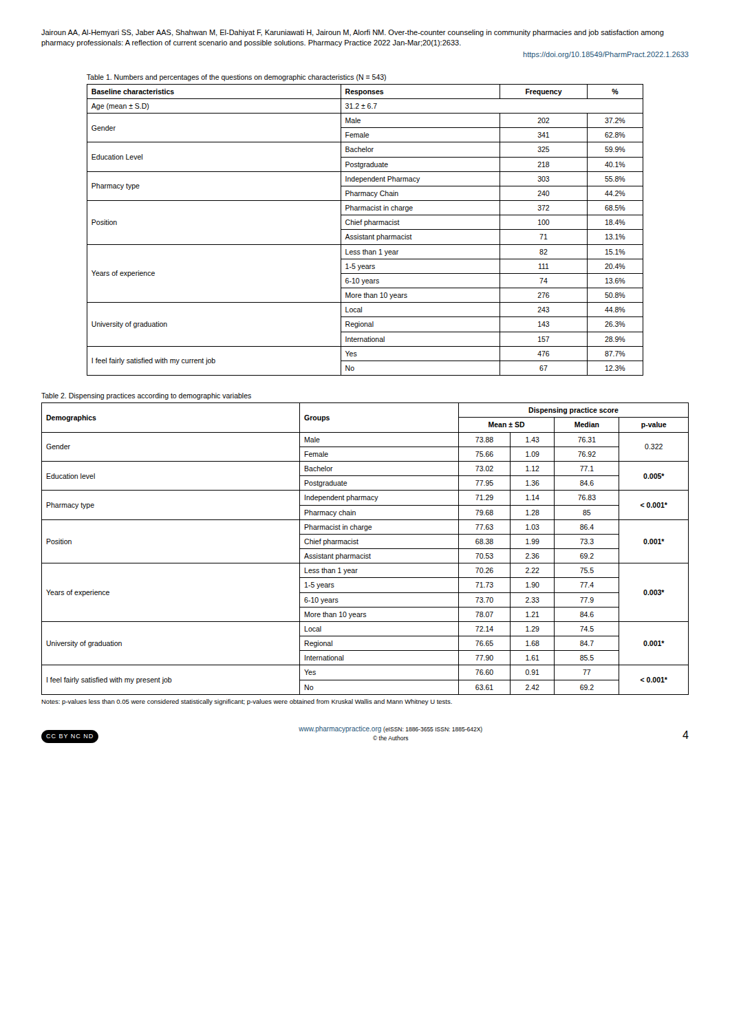Jairoun AA, Al-Hemyari SS, Jaber AAS, Shahwan M, El-Dahiyat F, Karuniawati H, Jairoun M, Alorfi NM. Over-the-counter counseling in community pharmacies and job satisfaction among pharmacy professionals: A reflection of current scenario and possible solutions. Pharmacy Practice 2022 Jan-Mar;20(1):2633.
https://doi.org/10.18549/PharmPract.2022.1.2633
Table 1. Numbers and percentages of the questions on demographic characteristics (N = 543)
| Baseline characteristics | Responses | Frequency | % |
| --- | --- | --- | --- |
| Age (mean ± S.D) | 31.2 ± 6.7 |
| Gender | Male | 202 | 37.2% |
| Female | 341 | 62.8% |
| Education Level | Bachelor | 325 | 59.9% |
| Postgraduate | 218 | 40.1% |
| Pharmacy type | Independent Pharmacy | 303 | 55.8% |
| Pharmacy Chain | 240 | 44.2% |
| Position | Pharmacist in charge | 372 | 68.5% |
| Chief pharmacist | 100 | 18.4% |
| Assistant pharmacist | 71 | 13.1% |
| Years of experience | Less than 1 year | 82 | 15.1% |
| 1-5 years | 111 | 20.4% |
| 6-10 years | 74 | 13.6% |
| More than 10 years | 276 | 50.8% |
| University of graduation | Local | 243 | 44.8% |
| Regional | 143 | 26.3% |
| International | 157 | 28.9% |
| I feel fairly satisfied with my current job | Yes | 476 | 87.7% |
| No | 67 | 12.3% |
Table 2. Dispensing practices according to demographic variables
| Demographics | Groups | Dispensing practice score |
| --- | --- | --- |
| Mean ± SD | Median | p-value |
| Gender | Male | 73.88 | 1.43 | 76.31 | 0.322 |
| Female | 75.66 | 1.09 | 76.92 |
| Education level | Bachelor | 73.02 | 1.12 | 77.1 | 0.005* |
| Postgraduate | 77.95 | 1.36 | 84.6 |
| Pharmacy type | Independent pharmacy | 71.29 | 1.14 | 76.83 | < 0.001* |
| Pharmacy chain | 79.68 | 1.28 | 85 |
| Position | Pharmacist in charge | 77.63 | 1.03 | 86.4 | 0.001* |
| Chief pharmacist | 68.38 | 1.99 | 73.3 |
| Assistant pharmacist | 70.53 | 2.36 | 69.2 |
| Years of experience | Less than 1 year | 70.26 | 2.22 | 75.5 | 0.003* |
| 1-5 years | 71.73 | 1.90 | 77.4 |
| 6-10 years | 73.70 | 2.33 | 77.9 |
| More than 10 years | 78.07 | 1.21 | 84.6 |
| University of graduation | Local | 72.14 | 1.29 | 74.5 | 0.001* |
| Regional | 76.65 | 1.68 | 84.7 |
| International | 77.90 | 1.61 | 85.5 |
| I feel fairly satisfied with my present job | Yes | 76.60 | 0.91 | 77 | < 0.001* |
| No | 63.61 | 2.42 | 69.2 |
Notes: p-values less than 0.05 were considered statistically significant; p-values were obtained from Kruskal Wallis and Mann Whitney U tests.
CC BY NC ND
www.pharmacypractice.org (eISSN: 1886-3655 ISSN: 1885-642X)
© the Authors
4